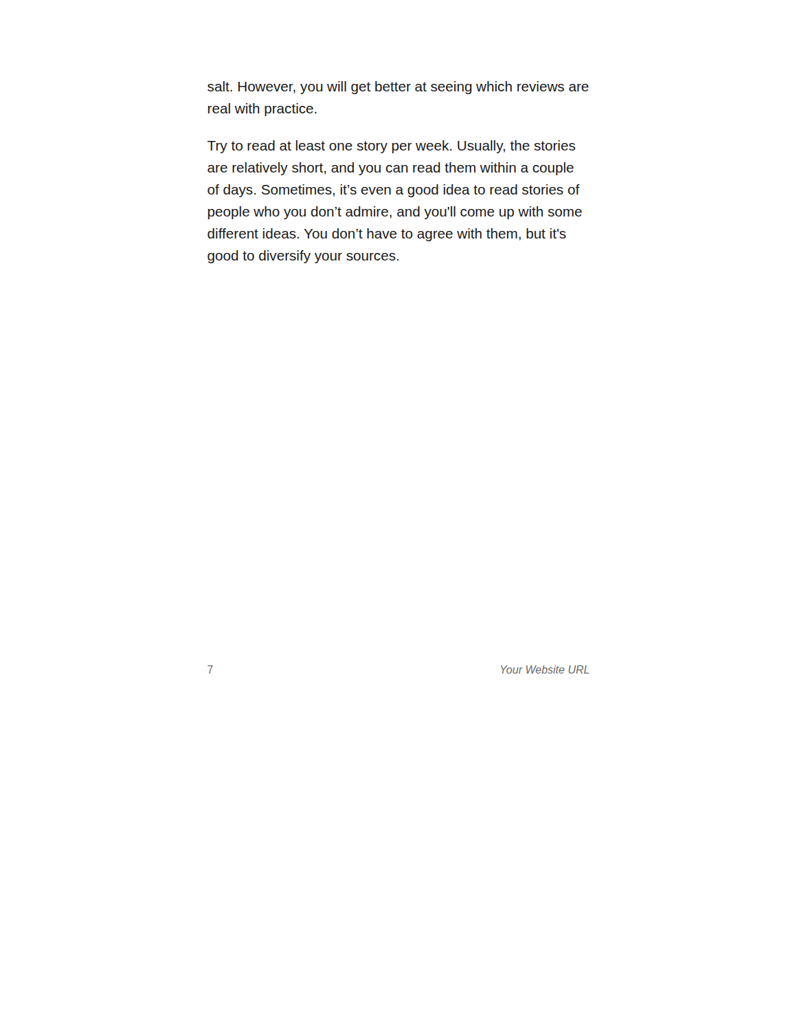salt. However, you will get better at seeing which reviews are real with practice.
Try to read at least one story per week. Usually, the stories are relatively short, and you can read them within a couple of days. Sometimes, it’s even a good idea to read stories of people who you don’t admire, and you'll come up with some different ideas. You don’t have to agree with them, but it's good to diversify your sources.
7 Your Website URL